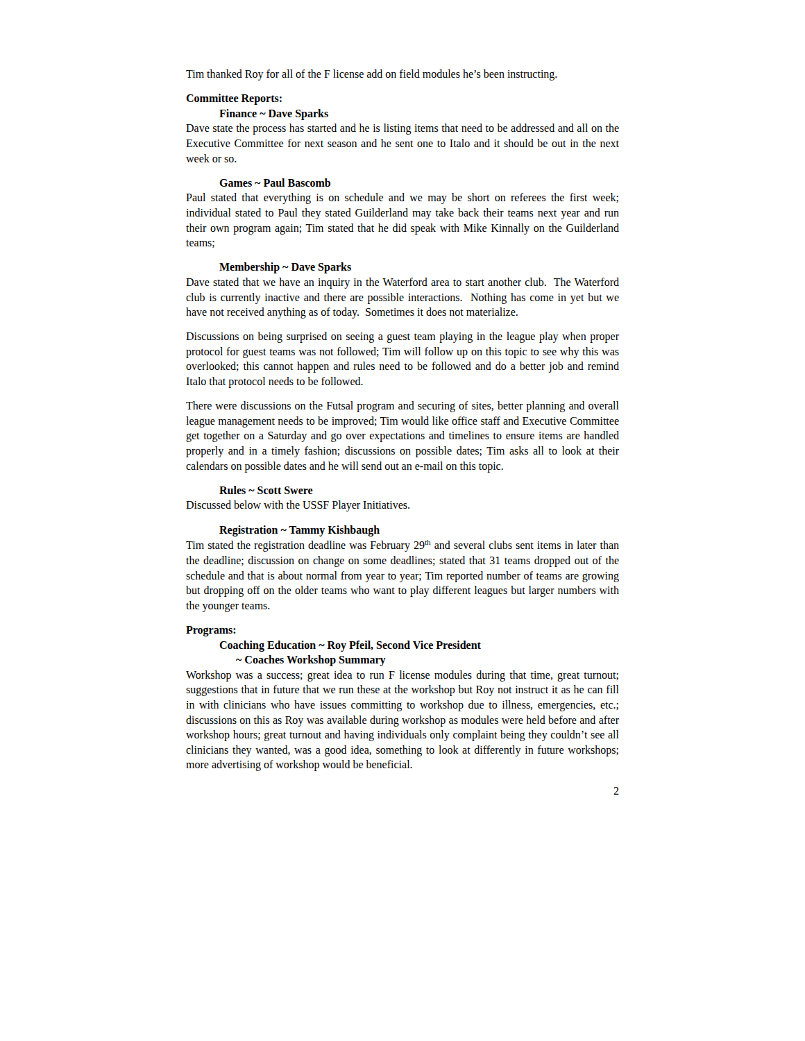Tim thanked Roy for all of the F license add on field modules he’s been instructing.
Committee Reports:
Finance ~ Dave Sparks
Dave state the process has started and he is listing items that need to be addressed and all on the Executive Committee for next season and he sent one to Italo and it should be out in the next week or so.
Games ~ Paul Bascomb
Paul stated that everything is on schedule and we may be short on referees the first week; individual stated to Paul they stated Guilderland may take back their teams next year and run their own program again; Tim stated that he did speak with Mike Kinnally on the Guilderland teams;
Membership ~ Dave Sparks
Dave stated that we have an inquiry in the Waterford area to start another club. The Waterford club is currently inactive and there are possible interactions. Nothing has come in yet but we have not received anything as of today. Sometimes it does not materialize.
Discussions on being surprised on seeing a guest team playing in the league play when proper protocol for guest teams was not followed; Tim will follow up on this topic to see why this was overlooked; this cannot happen and rules need to be followed and do a better job and remind Italo that protocol needs to be followed.
There were discussions on the Futsal program and securing of sites, better planning and overall league management needs to be improved; Tim would like office staff and Executive Committee get together on a Saturday and go over expectations and timelines to ensure items are handled properly and in a timely fashion; discussions on possible dates; Tim asks all to look at their calendars on possible dates and he will send out an e-mail on this topic.
Rules ~ Scott Swere
Discussed below with the USSF Player Initiatives.
Registration ~ Tammy Kishbaugh
Tim stated the registration deadline was February 29th and several clubs sent items in later than the deadline; discussion on change on some deadlines; stated that 31 teams dropped out of the schedule and that is about normal from year to year; Tim reported number of teams are growing but dropping off on the older teams who want to play different leagues but larger numbers with the younger teams.
Programs:
Coaching Education ~ Roy Pfeil, Second Vice President
~ Coaches Workshop Summary
Workshop was a success; great idea to run F license modules during that time, great turnout; suggestions that in future that we run these at the workshop but Roy not instruct it as he can fill in with clinicians who have issues committing to workshop due to illness, emergencies, etc.; discussions on this as Roy was available during workshop as modules were held before and after workshop hours; great turnout and having individuals only complaint being they couldn’t see all clinicians they wanted, was a good idea, something to look at differently in future workshops; more advertising of workshop would be beneficial.
2